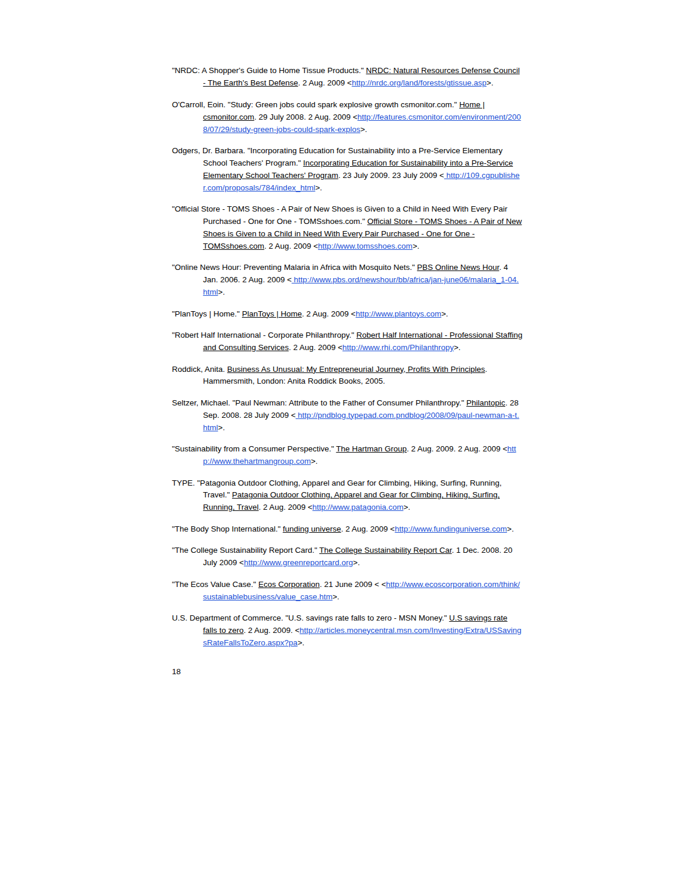"NRDC: A Shopper's Guide to Home Tissue Products." NRDC: Natural Resources Defense Council - The Earth's Best Defense. 2 Aug. 2009 <http://nrdc.org/land/forests/gtissue.asp>.
O'Carroll, Eoin. "Study: Green jobs could spark explosive growth csmonitor.com." Home | csmonitor.com. 29 July 2008. 2 Aug. 2009 <http://features.csmonitor.com/environment/2008/07/29/study-green-jobs-could-spark-explos>.
Odgers, Dr. Barbara. "Incorporating Education for Sustainability into a Pre-Service Elementary School Teachers' Program." Incorporating Education for Sustainability into a Pre-Service Elementary School Teachers' Program. 23 July 2009. 23 July 2009 < http://109.cgpublisher.com/proposals/784/index_html>.
"Official Store - TOMS Shoes - A Pair of New Shoes is Given to a Child in Need With Every Pair Purchased - One for One - TOMSshoes.com." Official Store - TOMS Shoes - A Pair of New Shoes is Given to a Child in Need With Every Pair Purchased - One for One - TOMSshoes.com. 2 Aug. 2009 <http://www.tomsshoes.com>.
"Online News Hour: Preventing Malaria in Africa with Mosquito Nets." PBS Online News Hour. 4 Jan. 2006. 2 Aug. 2009 < http://www.pbs.ord/newshour/bb/africa/jan-june06/malaria_1-04.html>.
"PlanToys | Home." PlanToys | Home. 2 Aug. 2009 <http://www.plantoys.com>.
"Robert Half International - Corporate Philanthropy." Robert Half International - Professional Staffing and Consulting Services. 2 Aug. 2009 <http://www.rhi.com/Philanthropy>.
Roddick, Anita. Business As Unusual: My Entrepreneurial Journey, Profits With Principles. Hammersmith, London: Anita Roddick Books, 2005.
Seltzer, Michael. "Paul Newman: Attribute to the Father of Consumer Philanthropy." Philantopic. 28 Sep. 2008. 28 July 2009 < http://pndblog.typepad.com.pndblog/2008/09/paul-newman-a-t.html>.
"Sustainability from a Consumer Perspective." The Hartman Group. 2 Aug. 2009. 2 Aug. 2009 <http://www.thehartmangroup.com>.
TYPE. "Patagonia Outdoor Clothing, Apparel and Gear for Climbing, Hiking, Surfing, Running, Travel." Patagonia Outdoor Clothing, Apparel and Gear for Climbing, Hiking, Surfing, Running, Travel. 2 Aug. 2009 <http://www.patagonia.com>.
"The Body Shop International." funding universe. 2 Aug. 2009 <http://www.fundinguniverse.com>.
"The College Sustainability Report Card." The College Sustainability Report Car. 1 Dec. 2008. 20 July 2009 <http://www.greenreportcard.org>.
"The Ecos Value Case." Ecos Corporation. 21 June 2009 < <http://www.ecoscorporation.com/think/sustainablebusiness/value_case.htm>.
U.S. Department of Commerce. "U.S. savings rate falls to zero - MSN Money." U.S savings rate falls to zero. 2 Aug. 2009. <http://articles.moneycentral.msn.com/Investing/Extra/USSavingsRateFallsToZero.aspx?pa>.
18